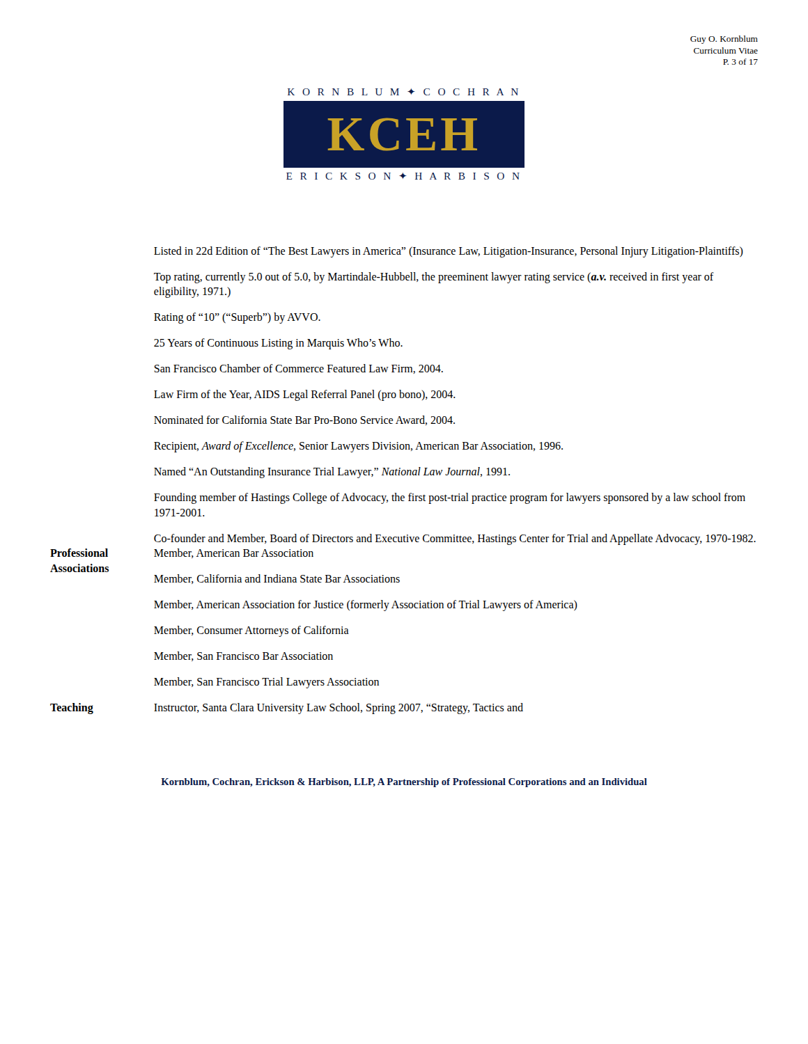Guy O. Kornblum
Curriculum Vitae
P. 3 of 17
K O R N B L U M ✦ C O C H R A N
KCEH
E R I C K S O N ✦ H A R B I S O N
| | Listed in 22d Edition of “The Best Lawyers in America” (Insurance Law, Litigation-Insurance, Personal Injury Litigation-Plaintiffs) Top rating, currently 5.0 out of 5.0, by Martindale-Hubbell, the preeminent lawyer rating service ( a.v. received in first year of eligibility, 1971.) Rating of “10” (“Superb”) by AVVO. 25 Years of Continuous Listing in Marquis Who’s Who. San Francisco Chamber of Commerce Featured Law Firm, 2004. Law Firm of the Year, AIDS Legal Referral Panel (pro bono), 2004. Nominated for California State Bar Pro-Bono Service Award, 2004. Recipient, Award of Excellence , Senior Lawyers Division, American Bar Association, 1996. Named “An Outstanding Insurance Trial Lawyer,” National Law Journal , 1991. Founding member of Hastings College of Advocacy, the first post-trial practice program for lawyers sponsored by a law school from 1971-2001. Co-founder and Member, Board of Directors and Executive Committee, Hastings Center for Trial and Appellate Advocacy, 1970-1982. |
| Professional Associations | Member, American Bar Association Member, California and Indiana State Bar Associations Member, American Association for Justice (formerly Association of Trial Lawyers of America) Member, Consumer Attorneys of California Member, San Francisco Bar Association Member, San Francisco Trial Lawyers Association |
| Teaching | Instructor, Santa Clara University Law School, Spring 2007, “Strategy, Tactics and |
Kornblum, Cochran, Erickson & Harbison, LLP, A Partnership of Professional Corporations and an Individual